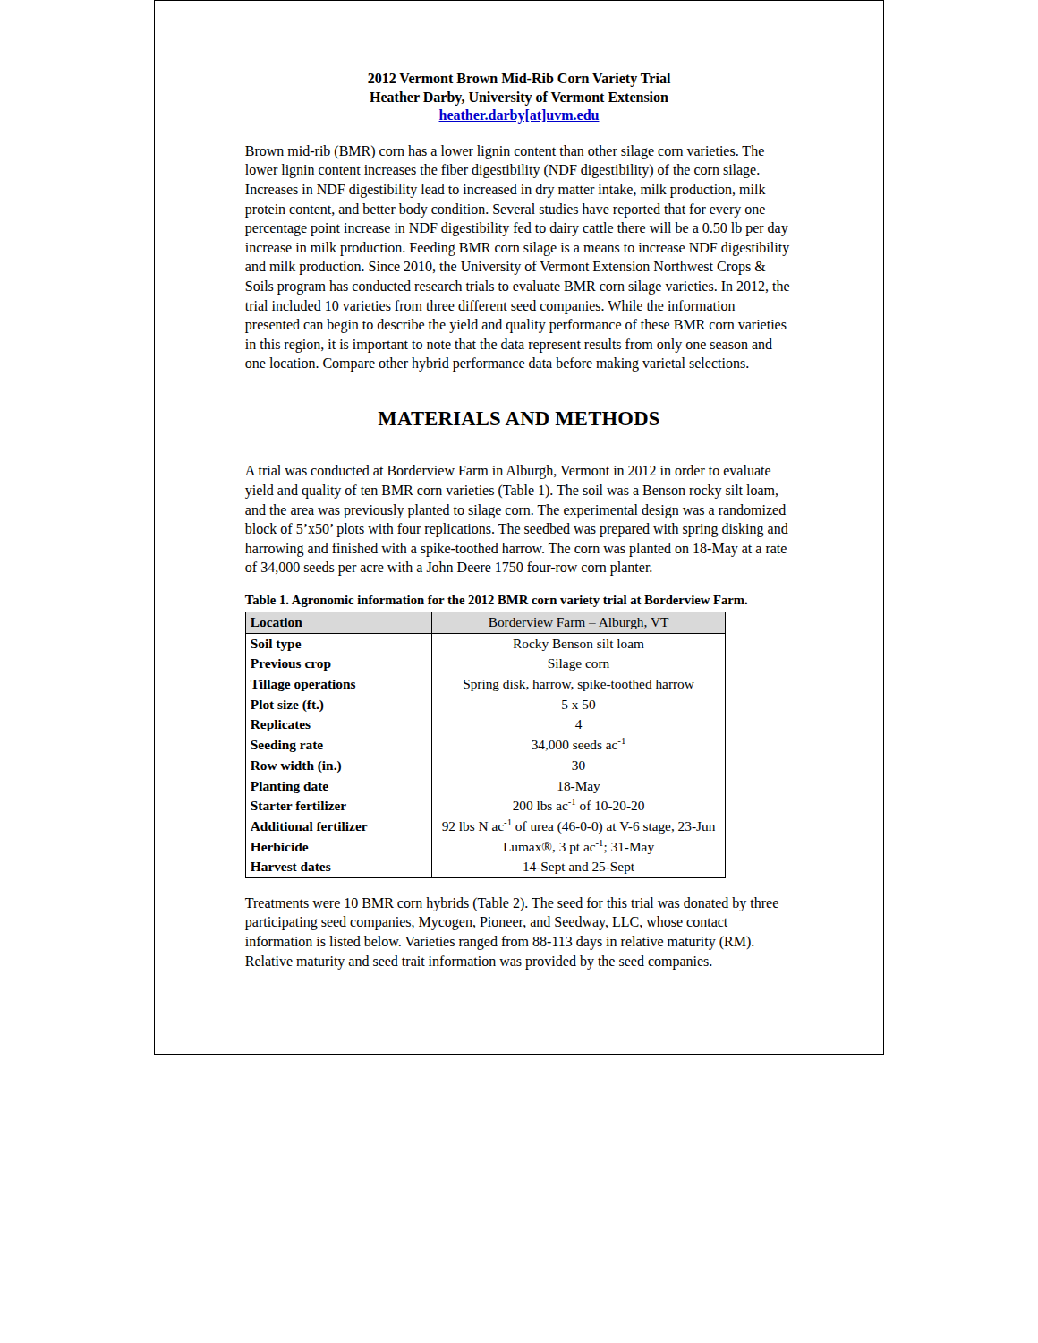2012 Vermont Brown Mid-Rib Corn Variety Trial
Heather Darby, University of Vermont Extension
heather.darby[at]uvm.edu
Brown mid-rib (BMR) corn has a lower lignin content than other silage corn varieties. The lower lignin content increases the fiber digestibility (NDF digestibility) of the corn silage. Increases in NDF digestibility lead to increased in dry matter intake, milk production, milk protein content, and better body condition. Several studies have reported that for every one percentage point increase in NDF digestibility fed to dairy cattle there will be a 0.50 lb per day increase in milk production. Feeding BMR corn silage is a means to increase NDF digestibility and milk production. Since 2010, the University of Vermont Extension Northwest Crops & Soils program has conducted research trials to evaluate BMR corn silage varieties. In 2012, the trial included 10 varieties from three different seed companies. While the information presented can begin to describe the yield and quality performance of these BMR corn varieties in this region, it is important to note that the data represent results from only one season and one location. Compare other hybrid performance data before making varietal selections.
MATERIALS AND METHODS
A trial was conducted at Borderview Farm in Alburgh, Vermont in 2012 in order to evaluate yield and quality of ten BMR corn varieties (Table 1). The soil was a Benson rocky silt loam, and the area was previously planted to silage corn. The experimental design was a randomized block of 5’x50’ plots with four replications. The seedbed was prepared with spring disking and harrowing and finished with a spike-toothed harrow. The corn was planted on 18-May at a rate of 34,000 seeds per acre with a John Deere 1750 four-row corn planter.
Table 1. Agronomic information for the 2012 BMR corn variety trial at Borderview Farm.
| Location | Borderview Farm – Alburgh, VT |
| Soil type | Rocky Benson silt loam |
| Previous crop | Silage corn |
| Tillage operations | Spring disk, harrow, spike-toothed harrow |
| Plot size (ft.) | 5 x 50 |
| Replicates | 4 |
| Seeding rate | 34,000 seeds ac -1 |
| Row width (in.) | 30 |
| Planting date | 18-May |
| Starter fertilizer | 200 lbs ac -1 of 10-20-20 |
| Additional fertilizer | 92 lbs N ac -1 of urea (46-0-0) at V-6 stage, 23-Jun |
| Herbicide | Lumax®, 3 pt ac -1 ; 31-May |
| Harvest dates | 14-Sept and 25-Sept |
Treatments were 10 BMR corn hybrids (Table 2). The seed for this trial was donated by three participating seed companies, Mycogen, Pioneer, and Seedway, LLC, whose contact information is listed below. Varieties ranged from 88-113 days in relative maturity (RM). Relative maturity and seed trait information was provided by the seed companies.